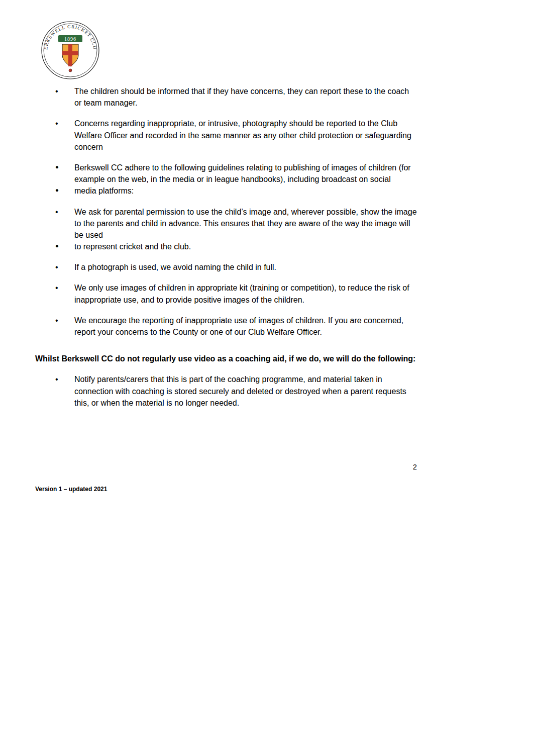BERKSWELL CRICKET CLUB 1896
The children should be informed that if they have concerns, they can report these to the coach or team manager.
Concerns regarding inappropriate, or intrusive, photography should be reported to the Club Welfare Officer and recorded in the same manner as any other child protection or safeguarding concern
Berkswell CC adhere to the following guidelines relating to publishing of images of children (for example on the web, in the media or in league handbooks), including broadcast on social
media platforms:
We ask for parental permission to use the child’s image and, wherever possible, show the image to the parents and child in advance. This ensures that they are aware of the way the image will be used
to represent cricket and the club.
If a photograph is used, we avoid naming the child in full.
We only use images of children in appropriate kit (training or competition), to reduce the risk of inappropriate use, and to provide positive images of the children.
We encourage the reporting of inappropriate use of images of children. If you are concerned, report your concerns to the County or one of our Club Welfare Officer.
Whilst Berkswell CC do not regularly use video as a coaching aid, if we do, we will do the following:
Notify parents/carers that this is part of the coaching programme, and material taken in connection with coaching is stored securely and deleted or destroyed when a parent requests this, or when the material is no longer needed.
2
Version 1 – updated 2021